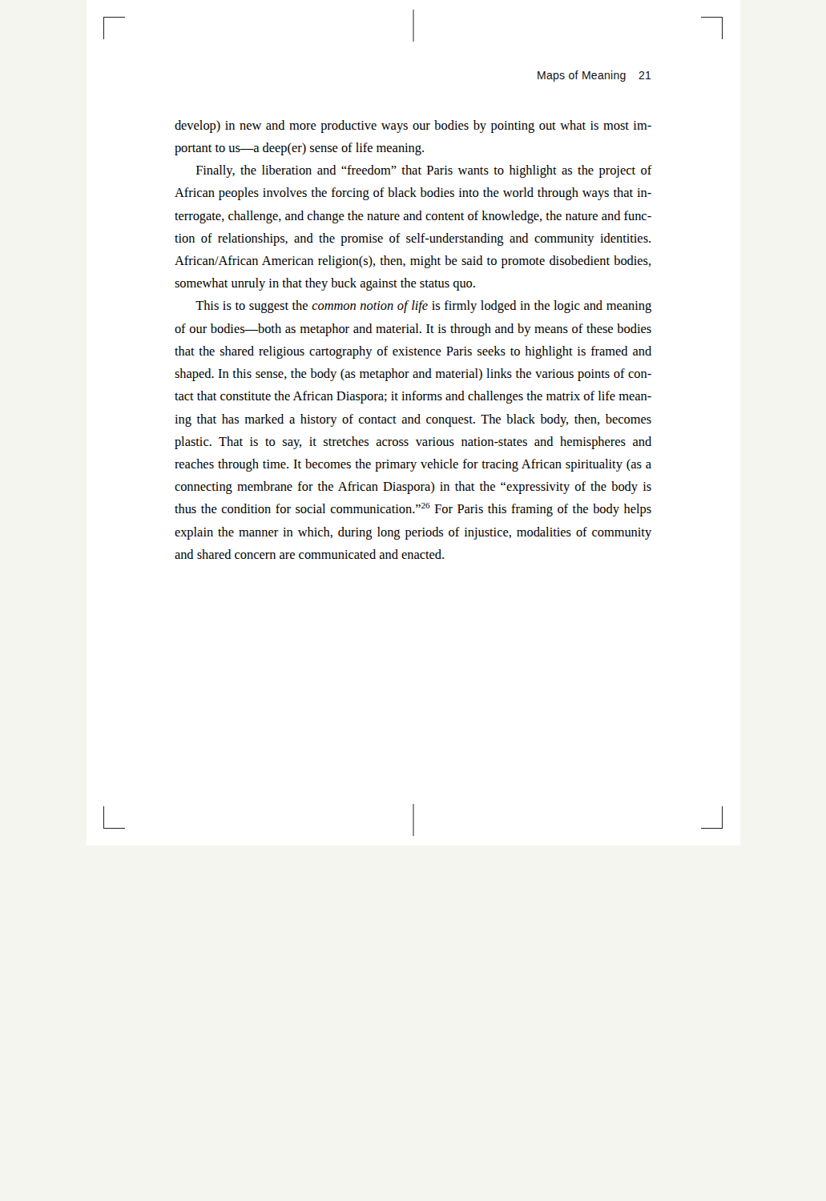Maps of Meaning21
develop) in new and more productive ways our bodies by pointing out what is most important to us—a deep(er) sense of life meaning.
Finally, the liberation and “freedom” that Paris wants to highlight as the project of African peoples involves the forcing of black bodies into the world through ways that interrogate, challenge, and change the nature and content of knowledge, the nature and function of relationships, and the promise of self-understanding and community identities. African/African American religion(s), then, might be said to promote disobedient bodies, somewhat unruly in that they buck against the status quo.
This is to suggest the common notion of life is firmly lodged in the logic and meaning of our bodies—both as metaphor and material. It is through and by means of these bodies that the shared religious cartography of existence Paris seeks to highlight is framed and shaped. In this sense, the body (as metaphor and material) links the various points of contact that constitute the African Diaspora; it informs and challenges the matrix of life meaning that has marked a history of contact and conquest. The black body, then, becomes plastic. That is to say, it stretches across various nation-states and hemispheres and reaches through time. It becomes the primary vehicle for tracing African spirituality (as a connecting membrane for the African Diaspora) in that the “expressivity of the body is thus the condition for social communication.”26 For Paris this framing of the body helps explain the manner in which, during long periods of injustice, modalities of community and shared concern are communicated and enacted.